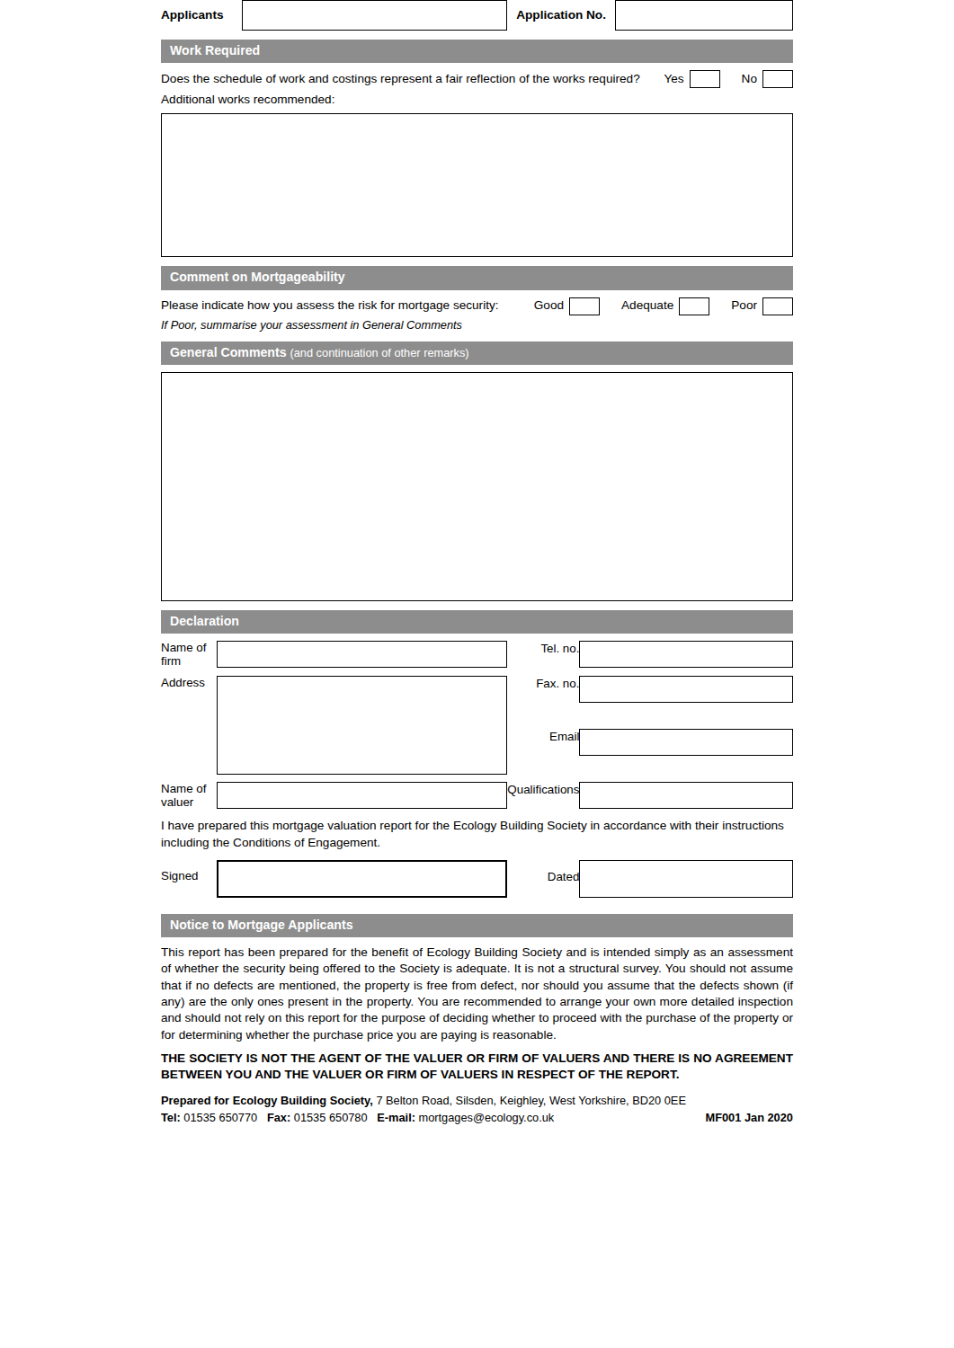| Applicants | | Application No. | |
Work Required
Does the schedule of work and costings represent a fair reflection of the works required?
Yes No
Additional works recommended:
Comment on Mortgageability
Please indicate how you assess the risk for mortgage security:
Good Adequate Poor
If Poor, summarise your assessment in General Comments
General Comments (and continuation of other remarks)
Declaration
| Name of firm | | Tel. no. | |
| Address | | Fax. no. | |
| | Email | |
| Name of valuer | | Qualifications | |
I have prepared this mortgage valuation report for the Ecology Building Society in accordance with their instructions including the Conditions of Engagement.
| Signed | | Dated | |
Notice to Mortgage Applicants
This report has been prepared for the benefit of Ecology Building Society and is intended simply as an assessment of whether the security being offered to the Society is adequate. It is not a structural survey. You should not assume that if no defects are mentioned, the property is free from defect, nor should you assume that the defects shown (if any) are the only ones present in the property. You are recommended to arrange your own more detailed inspection and should not rely on this report for the purpose of deciding whether to proceed with the purchase of the property or for determining whether the purchase price you are paying is reasonable.
THE SOCIETY IS NOT THE AGENT OF THE VALUER OR FIRM OF VALUERS AND THERE IS NO AGREEMENT BETWEEN YOU AND THE VALUER OR FIRM OF VALUERS IN RESPECT OF THE REPORT.
Prepared for Ecology Building Society, 7 Belton Road, Silsden, Keighley, West Yorkshire, BD20 0EE
MF001 Jan 2020 Tel: 01535 650770 Fax: 01535 650780 E-mail: mortgages@ecology.co.uk